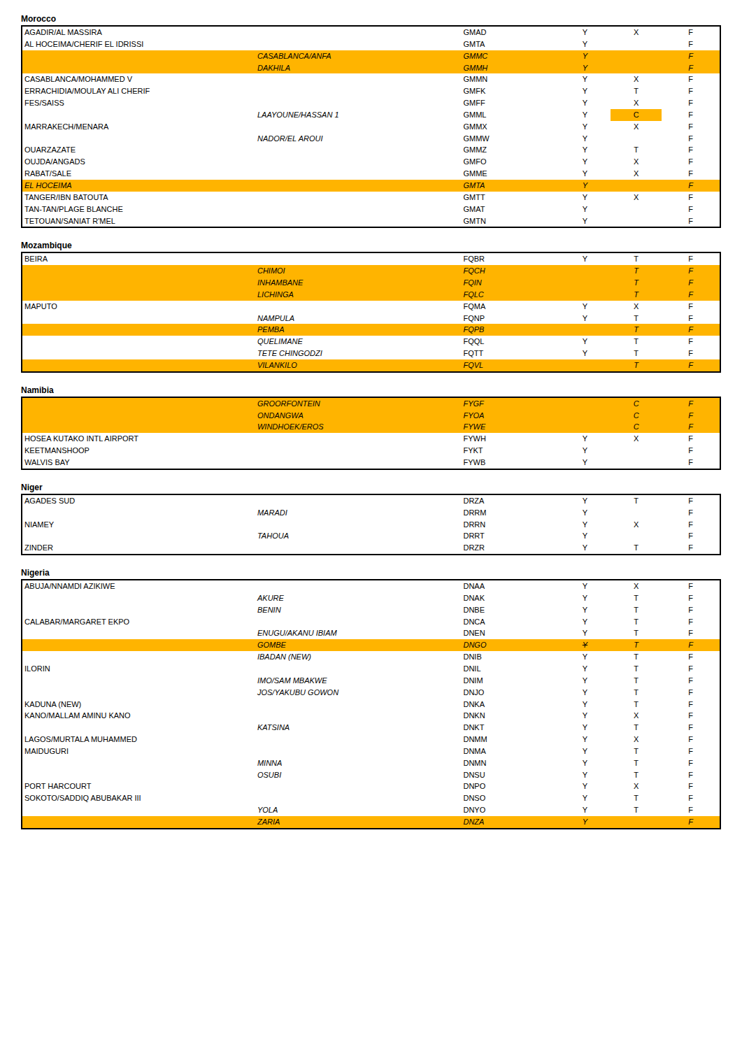Morocco
| AGADIR/AL MASSIRA | | GMAD | Y | X | F |
| AL HOCEIMA/CHERIF EL IDRISSI | | GMTA | Y | | F |
| | CASABLANCA/ANFA | GMMC | Y | | F |
| | DAKHILA | GMMH | Y | | F |
| CASABLANCA/MOHAMMED V | | GMMN | Y | X | F |
| ERRACHIDIA/MOULAY ALI CHERIF | | GMFK | Y | T | F |
| FES/SAISS | | GMFF | Y | X | F |
| | LAAYOUNE/HASSAN 1 | GMML | Y | C | F |
| MARRAKECH/MENARA | | GMMX | Y | X | F |
| | NADOR/EL AROUI | GMMW | Y | | F |
| OUARZAZATE | | GMMZ | Y | T | F |
| OUJDA/ANGADS | | GMFO | Y | X | F |
| RABAT/SALE | | GMME | Y | X | F |
| EL HOCEIMA | | GMTA | Y | | F |
| TANGER/IBN BATOUTA | | GMTT | Y | X | F |
| TAN-TAN/PLAGE BLANCHE | | GMAT | Y | | F |
| TETOUAN/SANIAT R'MEL | | GMTN | Y | | F |
Mozambique
| BEIRA | | FQBR | Y | T | F |
| | CHIMOI | FQCH | | T | F |
| | INHAMBANE | FQIN | | T | F |
| | LICHINGA | FQLC | | T | F |
| MAPUTO | | FQMA | Y | X | F |
| | NAMPULA | FQNP | Y | T | F |
| | PEMBA | FQPB | | T | F |
| | QUELIMANE | FQQL | Y | T | F |
| | TETE CHINGODZI | FQTT | Y | T | F |
| | VILANKILO | FQVL | | T | F |
Namibia
| | GROORFONTEIN | FYGF | | C | F |
| | ONDANGWA | FYOA | | C | F |
| | WINDHOEK/EROS | FYWE | | C | F |
| HOSEA KUTAKO INTL AIRPORT | | FYWH | Y | X | F |
| KEETMANSHOOP | | FYKT | Y | | F |
| WALVIS BAY | | FYWB | Y | | F |
Niger
| AGADES SUD | | DRZA | Y | T | F |
| | MARADI | DRRM | Y | | F |
| NIAMEY | | DRRN | Y | X | F |
| | TAHOUA | DRRT | Y | | F |
| ZINDER | | DRZR | Y | T | F |
Nigeria
| ABUJA/NNAMDI AZIKIWE | | DNAA | Y | X | F |
| | AKURE | DNAK | Y | T | F |
| | BENIN | DNBE | Y | T | F |
| CALABAR/MARGARET EKPO | | DNCA | Y | T | F |
| | ENUGU/AKANU IBIAM | DNEN | Y | T | F |
| | GOMBE | DNGO | Y | T | F |
| | IBADAN (NEW) | DNIB | Y | T | F |
| ILORIN | | DNIL | Y | T | F |
| | IMO/SAM MBAKWE | DNIM | Y | T | F |
| | JOS/YAKUBU GOWON | DNJO | Y | T | F |
| KADUNA (NEW) | | DNKA | Y | T | F |
| KANO/MALLAM AMINU KANO | | DNKN | Y | X | F |
| | KATSINA | DNKT | Y | T | F |
| LAGOS/MURTALA MUHAMMED | | DNMM | Y | X | F |
| MAIDUGURI | | DNMA | Y | T | F |
| | MINNA | DNMN | Y | T | F |
| | OSUBI | DNSU | Y | T | F |
| PORT HARCOURT | | DNPO | Y | X | F |
| SOKOTO/SADDIQ ABUBAKAR III | | DNSO | Y | T | F |
| | YOLA | DNYO | Y | T | F |
| | ZARIA | DNZA | Y | | F |